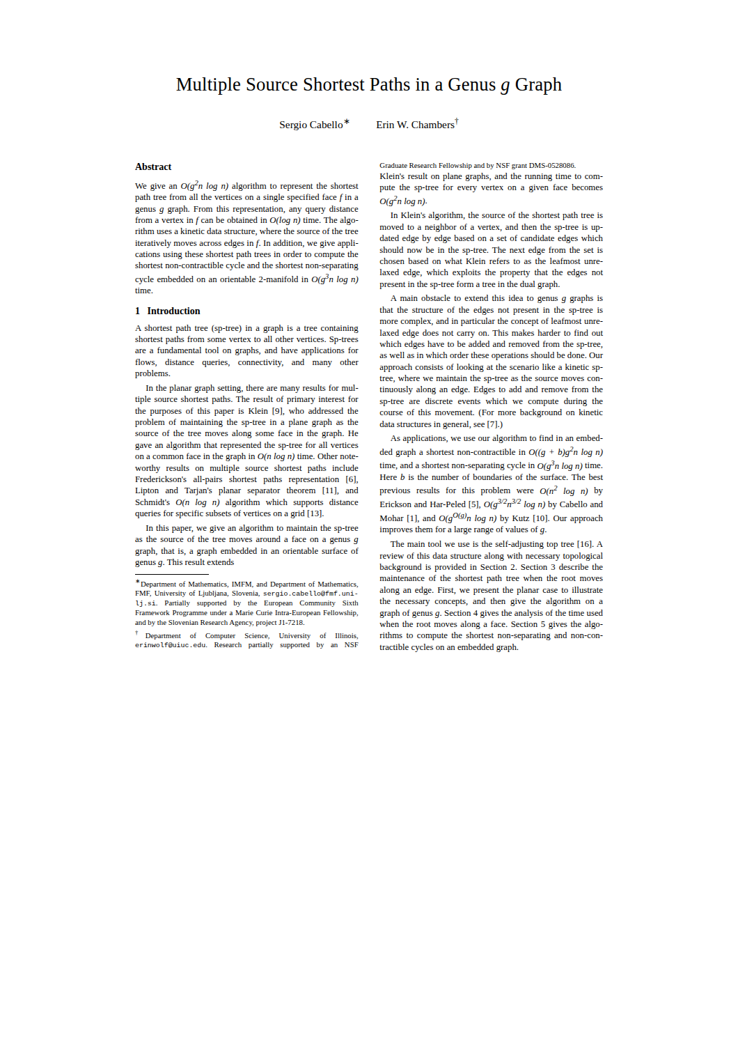Multiple Source Shortest Paths in a Genus g Graph
Sergio Cabello∗ Erin W. Chambers†
Abstract
We give an O(g2n log n) algorithm to represent the shortest path tree from all the vertices on a single specified face f in a genus g graph. From this representation, any query distance from a vertex in f can be obtained in O(log n) time. The algorithm uses a kinetic data structure, where the source of the tree iteratively moves across edges in f. In addition, we give applications using these shortest path trees in order to compute the shortest non-contractible cycle and the shortest non-separating cycle embedded on an orientable 2-manifold in O(g3n log n) time.
1 Introduction
A shortest path tree (sp-tree) in a graph is a tree containing shortest paths from some vertex to all other vertices. Sp-trees are a fundamental tool on graphs, and have applications for flows, distance queries, connectivity, and many other problems.
In the planar graph setting, there are many results for multiple source shortest paths. The result of primary interest for the purposes of this paper is Klein [9], who addressed the problem of maintaining the sp-tree in a plane graph as the source of the tree moves along some face in the graph. He gave an algorithm that represented the sp-tree for all vertices on a common face in the graph in O(n log n) time. Other noteworthy results on multiple source shortest paths include Frederickson's all-pairs shortest paths representation [6], Lipton and Tarjan's planar separator theorem [11], and Schmidt's O(n log n) algorithm which supports distance queries for specific subsets of vertices on a grid [13].
In this paper, we give an algorithm to maintain the sp-tree as the source of the tree moves around a face on a genus g graph, that is, a graph embedded in an orientable surface of genus g. This result extends
∗Department of Mathematics, IMFM, and Department of Mathematics, FMF, University of Ljubljana, Slovenia, sergio.cabello@fmf.uni-lj.si. Partially supported by the European Community Sixth Framework Programme under a Marie Curie Intra-European Fellowship, and by the Slovenian Research Agency, project J1-7218.
†Department of Computer Science, University of Illinois, erinwolf@uiuc.edu. Research partially supported by an NSF Graduate Research Fellowship and by NSF grant DMS-0528086.
Klein's result on plane graphs, and the running time to compute the sp-tree for every vertex on a given face becomes O(g2n log n).
In Klein's algorithm, the source of the shortest path tree is moved to a neighbor of a vertex, and then the sp-tree is updated edge by edge based on a set of candidate edges which should now be in the sp-tree. The next edge from the set is chosen based on what Klein refers to as the leafmost unrelaxed edge, which exploits the property that the edges not present in the sp-tree form a tree in the dual graph.
A main obstacle to extend this idea to genus g graphs is that the structure of the edges not present in the sp-tree is more complex, and in particular the concept of leafmost unrelaxed edge does not carry on. This makes harder to find out which edges have to be added and removed from the sp-tree, as well as in which order these operations should be done. Our approach consists of looking at the scenario like a kinetic sp-tree, where we maintain the sp-tree as the source moves continuously along an edge. Edges to add and remove from the sp-tree are discrete events which we compute during the course of this movement. (For more background on kinetic data structures in general, see [7].)
As applications, we use our algorithm to find in an embedded graph a shortest non-contractible in O((g + b)g2n log n) time, and a shortest non-separating cycle in O(g3n log n) time. Here b is the number of boundaries of the surface. The best previous results for this problem were O(n2 log n) by Erickson and Har-Peled [5], O(g3/2n3/2 log n) by Cabello and Mohar [1], and O(gO(g)n log n) by Kutz [10]. Our approach improves them for a large range of values of g.
The main tool we use is the self-adjusting top tree [16]. A review of this data structure along with necessary topological background is provided in Section 2. Section 3 describe the maintenance of the shortest path tree when the root moves along an edge. First, we present the planar case to illustrate the necessary concepts, and then give the algorithm on a graph of genus g. Section 4 gives the analysis of the time used when the root moves along a face. Section 5 gives the algorithms to compute the shortest non-separating and non-contractible cycles on an embedded graph.